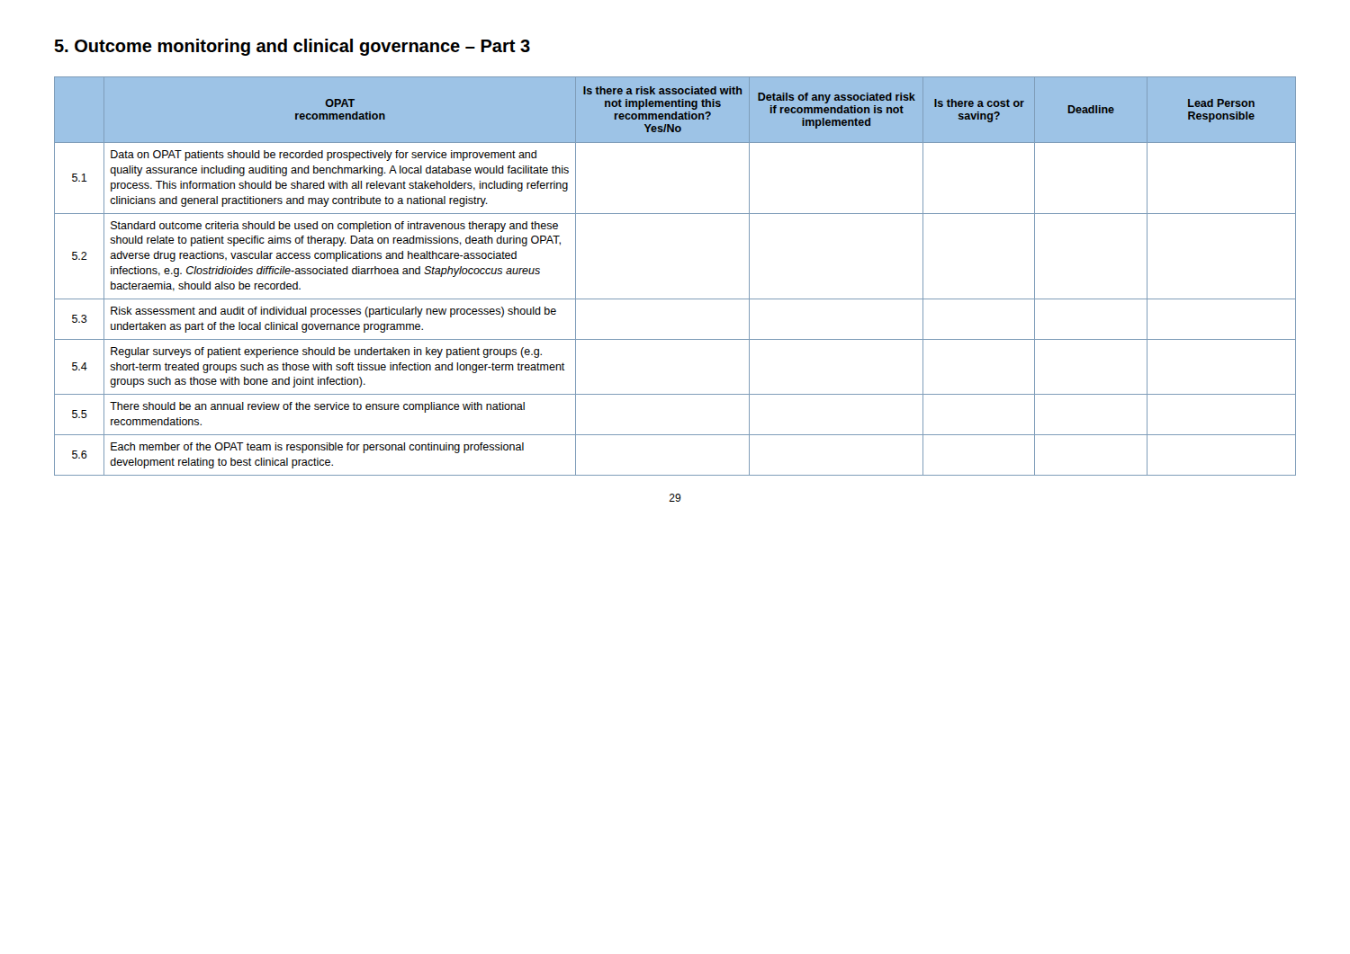5. Outcome monitoring and clinical governance – Part 3
| | OPAT recommendation | Is there a risk associated with not implementing this recommendation? Yes/No | Details of any associated risk if recommendation is not implemented | Is there a cost or saving? | Deadline | Lead Person Responsible |
| --- | --- | --- | --- | --- | --- | --- |
| 5.1 | Data on OPAT patients should be recorded prospectively for service improvement and quality assurance including auditing and benchmarking. A local database would facilitate this process. This information should be shared with all relevant stakeholders, including referring clinicians and general practitioners and may contribute to a national registry. | | | | | |
| 5.2 | Standard outcome criteria should be used on completion of intravenous therapy and these should relate to patient specific aims of therapy. Data on readmissions, death during OPAT, adverse drug reactions, vascular access complications and healthcare-associated infections, e.g. Clostridioides difficile -associated diarrhoea and Staphylococcus aureus bacteraemia, should also be recorded. | | | | | |
| 5.3 | Risk assessment and audit of individual processes (particularly new processes) should be undertaken as part of the local clinical governance programme. | | | | | |
| 5.4 | Regular surveys of patient experience should be undertaken in key patient groups (e.g. short-term treated groups such as those with soft tissue infection and longer-term treatment groups such as those with bone and joint infection). | | | | | |
| 5.5 | There should be an annual review of the service to ensure compliance with national recommendations. | | | | | |
| 5.6 | Each member of the OPAT team is responsible for personal continuing professional development relating to best clinical practice. | | | | | |
29